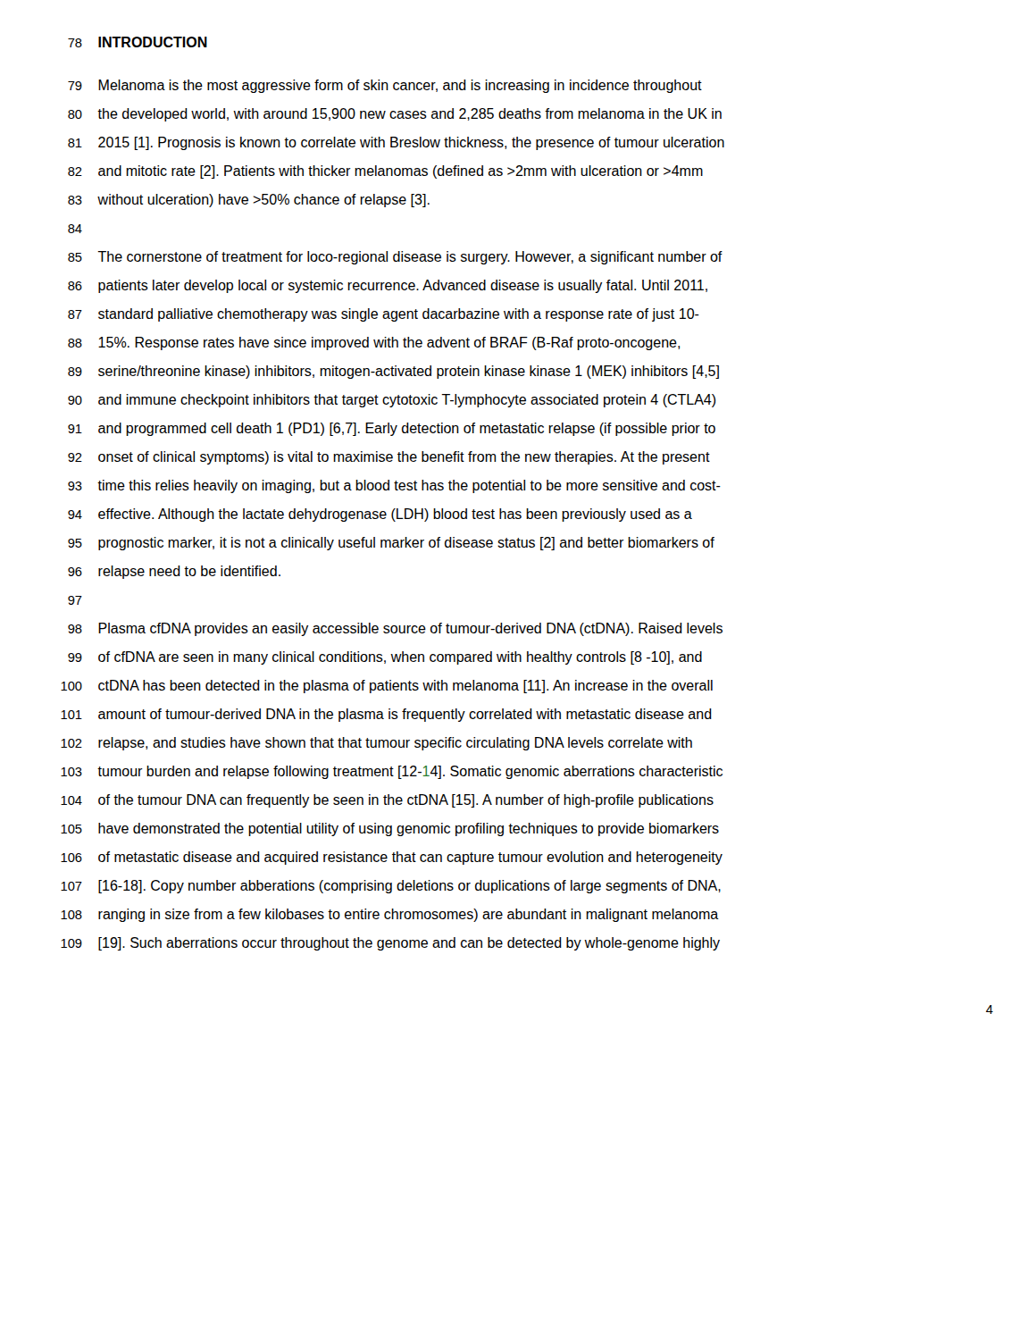78
INTRODUCTION
79 Melanoma is the most aggressive form of skin cancer, and is increasing in incidence throughout
80 the developed world, with around 15,900 new cases and 2,285 deaths from melanoma in the UK in
812015 [1]. Prognosis is known to correlate with Breslow thickness, the presence of tumour ulceration
82 and mitotic rate [2]. Patients with thicker melanomas (defined as >2mm with ulceration or >4mm
83 without ulceration) have >50% chance of relapse [3].
84
85 The cornerstone of treatment for loco-regional disease is surgery. However, a significant number of
86 patients later develop local or systemic recurrence. Advanced disease is usually fatal. Until 2011,
87 standard palliative chemotherapy was single agent dacarbazine with a response rate of just 10-
8815%. Response rates have since improved with the advent of BRAF (B-Raf proto-oncogene,
89 serine/threonine kinase) inhibitors, mitogen-activated protein kinase kinase 1 (MEK) inhibitors [4,5]
90 and immune checkpoint inhibitors that target cytotoxic T-lymphocyte associated protein 4 (CTLA4)
91 and programmed cell death 1 (PD1) [6,7]. Early detection of metastatic relapse (if possible prior to
92 onset of clinical symptoms) is vital to maximise the benefit from the new therapies. At the present
93 time this relies heavily on imaging, but a blood test has the potential to be more sensitive and cost-
94 effective. Although the lactate dehydrogenase (LDH) blood test has been previously used as a
95 prognostic marker, it is not a clinically useful marker of disease status [2] and better biomarkers of
96 relapse need to be identified.
97
98 Plasma cfDNA provides an easily accessible source of tumour-derived DNA (ctDNA). Raised levels
99 of cfDNA are seen in many clinical conditions, when compared with healthy controls [8 -10], and
100 ctDNA has been detected in the plasma of patients with melanoma [11]. An increase in the overall
101 amount of tumour-derived DNA in the plasma is frequently correlated with metastatic disease and
102 relapse, and studies have shown that that tumour specific circulating DNA levels correlate with
103 tumour burden and relapse following treatment [12-14]. Somatic genomic aberrations characteristic
104 of the tumour DNA can frequently be seen in the ctDNA [15]. A number of high-profile publications
105 have demonstrated the potential utility of using genomic profiling techniques to provide biomarkers
106 of metastatic disease and acquired resistance that can capture tumour evolution and heterogeneity
107[16-18]. Copy number abberations (comprising deletions or duplications of large segments of DNA,
108 ranging in size from a few kilobases to entire chromosomes) are abundant in malignant melanoma
109[19]. Such aberrations occur throughout the genome and can be detected by whole-genome highly
4